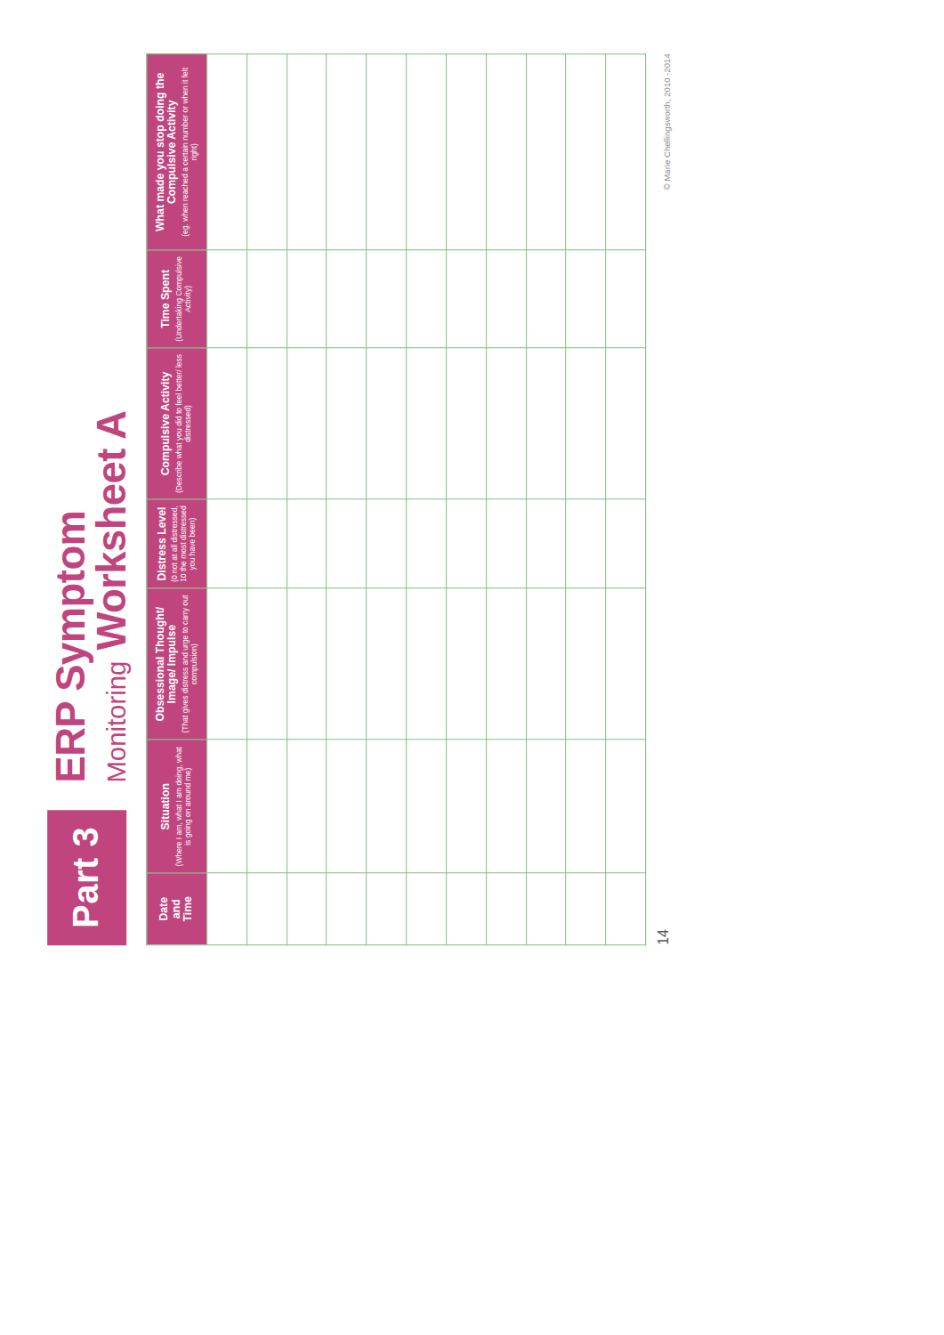Part 3
ERP Symptom
Monitoring Worksheet A
| Date and Time | Situation (Where I am, what I am doing, what is going on around me) | Obsessional Thought/ Image/ Impulse (That gives distress and urge to carry out compulsion) | Distress Level (0 not at all distressed, 10 the most distressed you have been) | Compulsive Activity (Describe what you did to feel better/ less distressed) | Time Spent (Undertaking Compulsive Activity) | What made you stop doing the Compulsive Activity (eg. when reached a certain number or when it felt right) |
| --- | --- | --- | --- | --- | --- | --- |
14
© Marie Chellingsworth, 2010 -2014